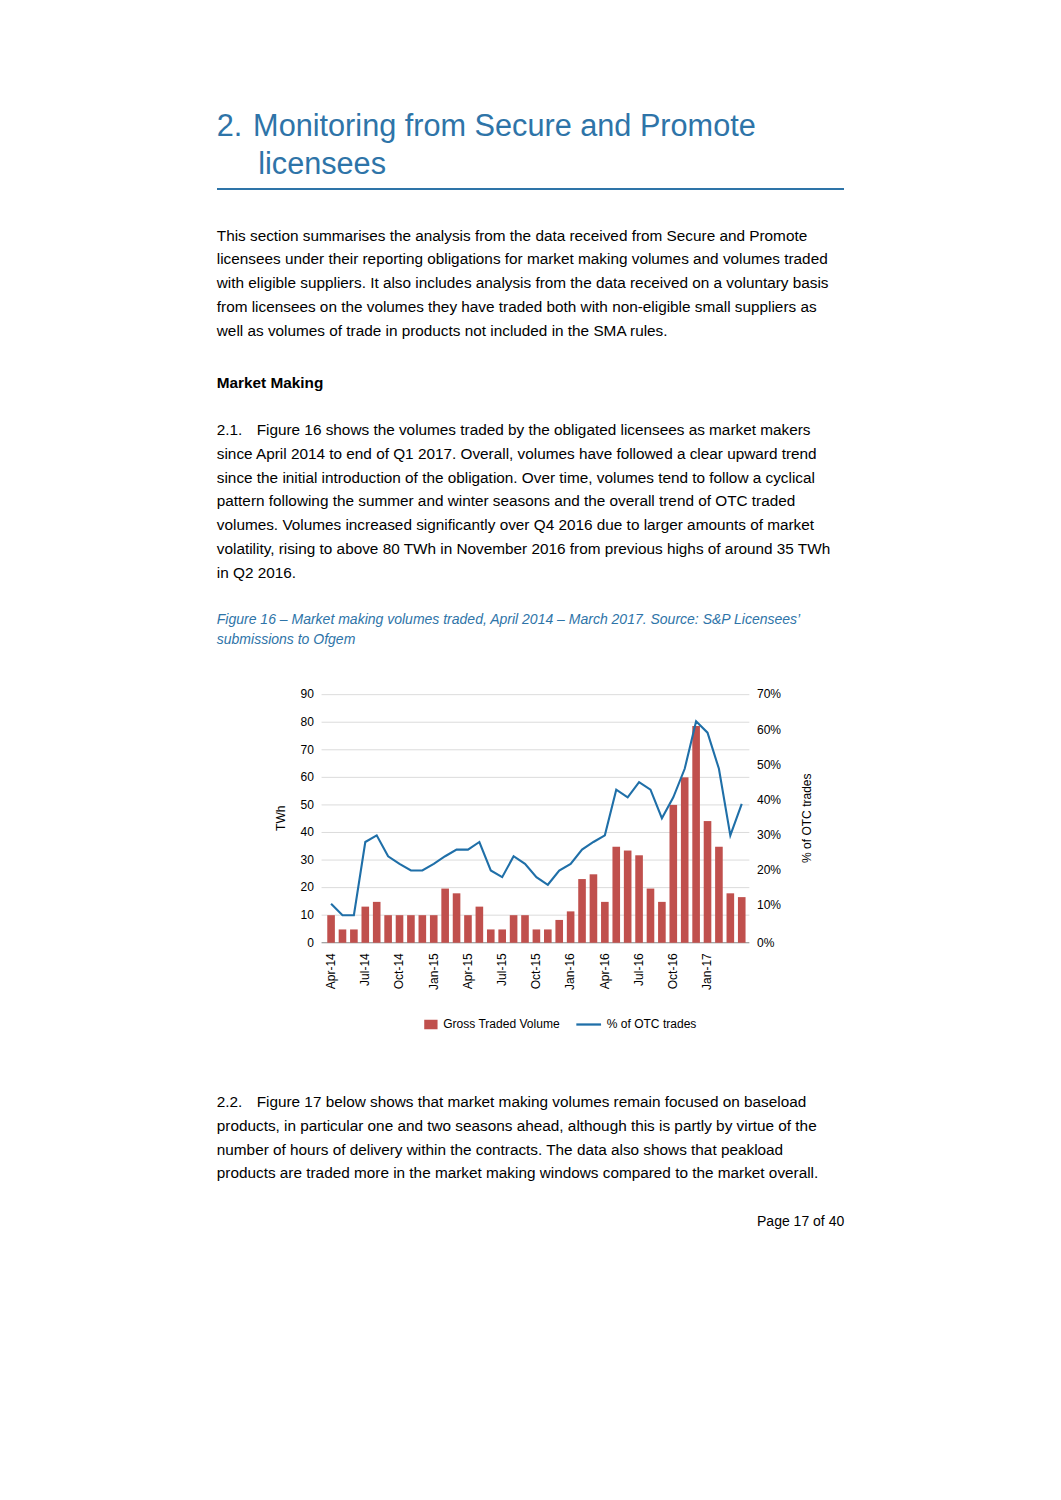2. Monitoring from Secure and Promotelicensees
This section summarises the analysis from the data received from Secure and Promote licensees under their reporting obligations for market making volumes and volumes traded with eligible suppliers. It also includes analysis from the data received on a voluntary basis from licensees on the volumes they have traded both with non-eligible small suppliers as well as volumes of trade in products not included in the SMA rules.
Market Making
2.1. Figure 16 shows the volumes traded by the obligated licensees as market makers since April 2014 to end of Q1 2017. Overall, volumes have followed a clear upward trend since the initial introduction of the obligation. Over time, volumes tend to follow a cyclical pattern following the summer and winter seasons and the overall trend of OTC traded volumes. Volumes increased significantly over Q4 2016 due to larger amounts of market volatility, rising to above 80 TWh in November 2016 from previous highs of around 35 TWh in Q2 2016.
Figure 16 – Market making volumes traded, April 2014 – March 2017. Source: S&P Licensees’ submissions to Ofgem
90 80 70 60 50 40 30 20 10 0 TWh 70% 60% 50% 40% 30% 20% 10% 0% % of OTC trades Apr-14 Jul-14 Oct-14 Jan-15 Apr-15 Jul-15 Oct-15 Jan-16 Apr-16 Jul-16 Oct-16 Jan-17 Gross Traded Volume % of OTC trades
2.2. Figure 17 below shows that market making volumes remain focused on baseload products, in particular one and two seasons ahead, although this is partly by virtue of the number of hours of delivery within the contracts. The data also shows that peakload products are traded more in the market making windows compared to the market overall.
Page 17 of 40